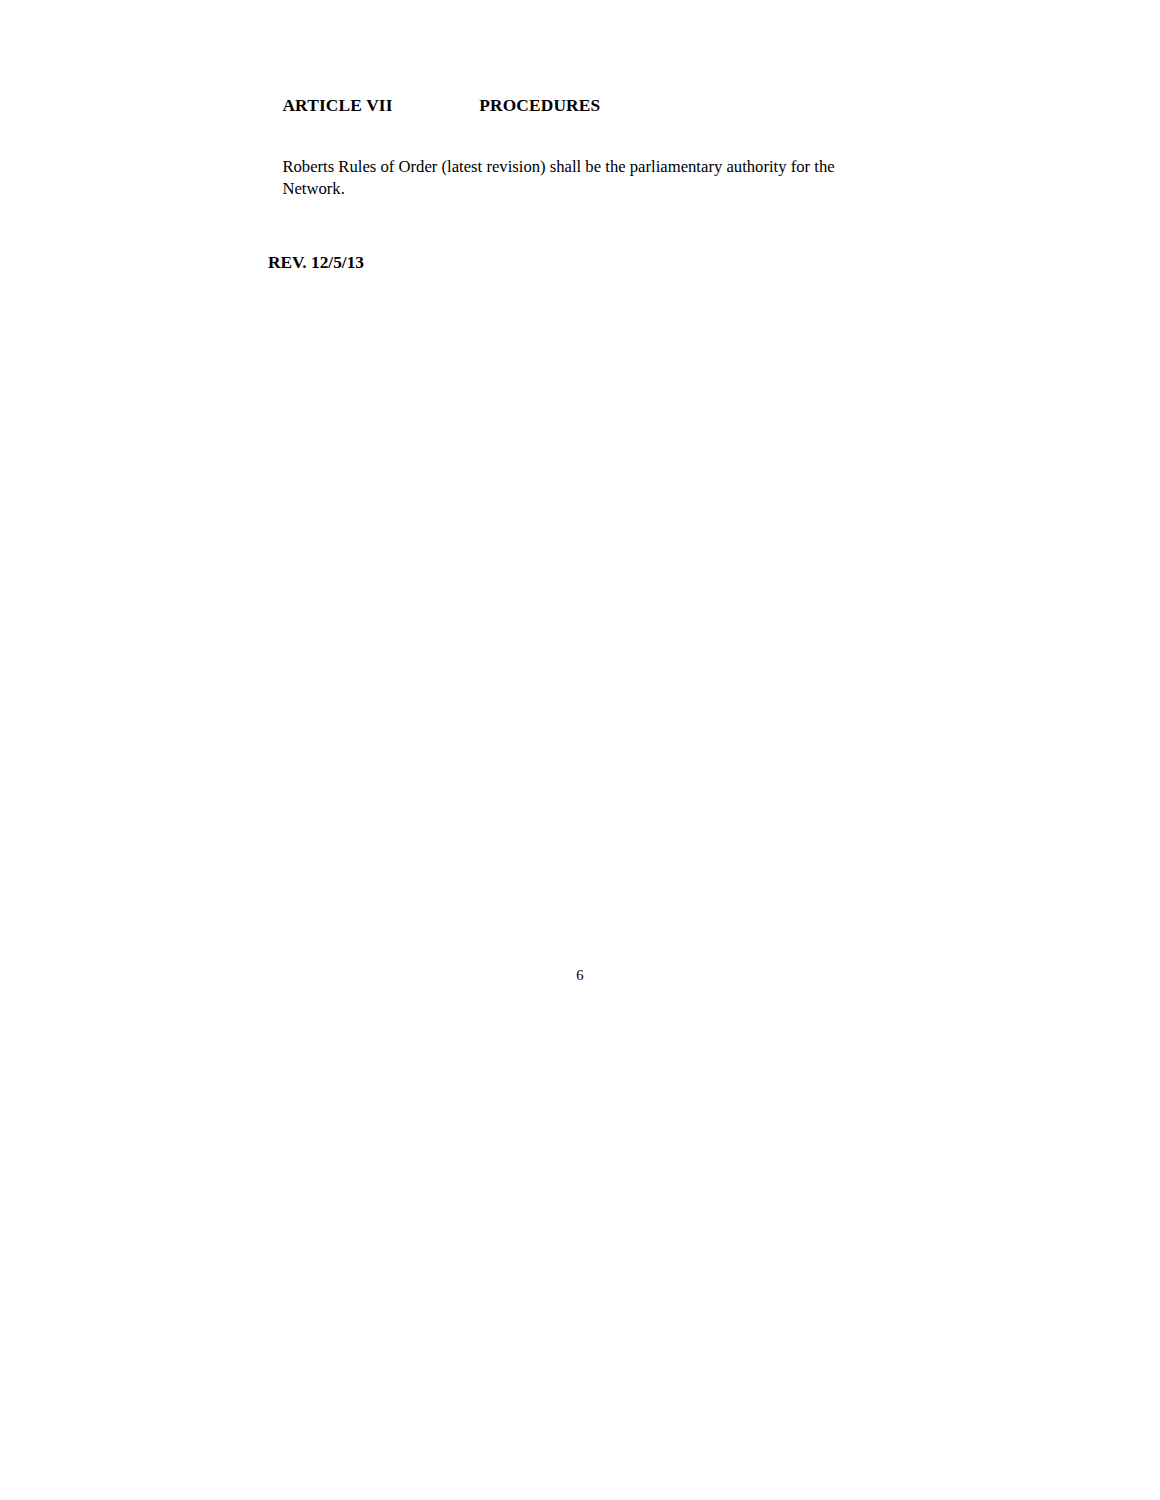ARTICLE VIIPROCEDURES
Roberts Rules of Order (latest revision) shall be the parliamentary authority for the Network.
REV. 12/5/13
6